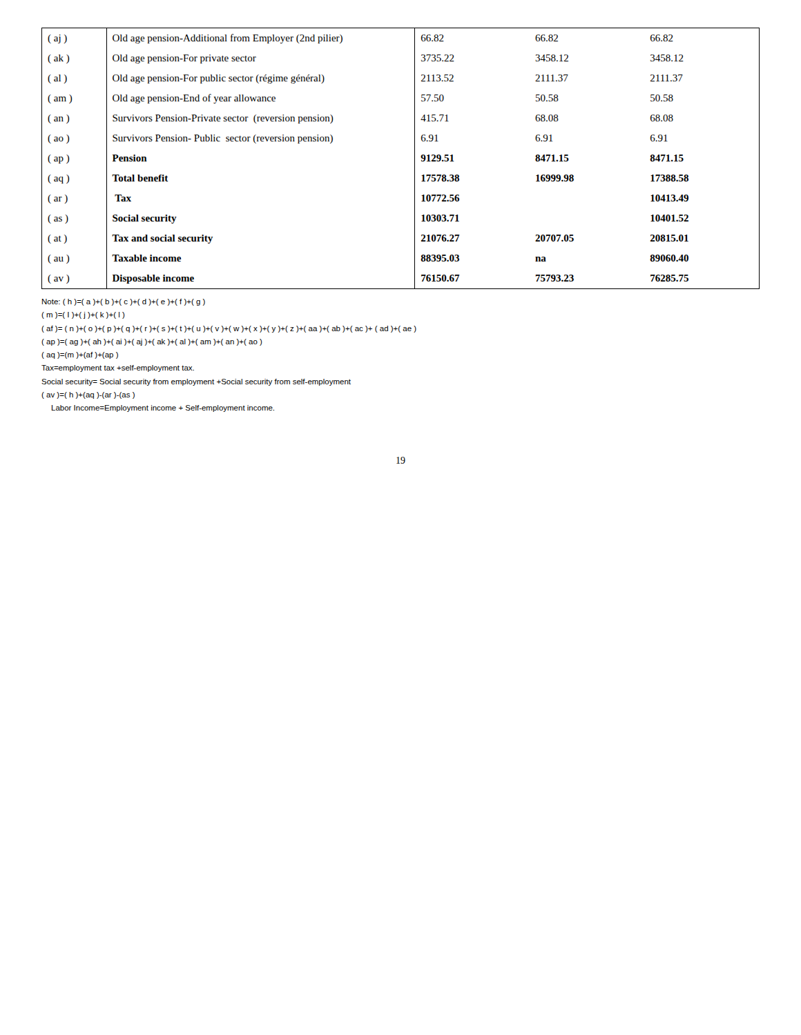| ( aj ) | Old age pension-Additional from Employer (2nd pilier) | 66.82 | 66.82 | 66.82 |
| ( ak ) | Old age pension-For private sector | 3735.22 | 3458.12 | 3458.12 |
| ( al ) | Old age pension-For public sector (régime général) | 2113.52 | 2111.37 | 2111.37 |
| ( am ) | Old age pension-End of year allowance | 57.50 | 50.58 | 50.58 |
| ( an ) | Survivors Pension-Private sector (reversion pension) | 415.71 | 68.08 | 68.08 |
| ( ao ) | Survivors Pension- Public sector (reversion pension) | 6.91 | 6.91 | 6.91 |
| ( ap ) | Pension | 9129.51 | 8471.15 | 8471.15 |
| ( aq ) | Total benefit | 17578.38 | 16999.98 | 17388.58 |
| ( ar ) | Tax | 10772.56 | | 10413.49 |
| ( as ) | Social security | 10303.71 | | 10401.52 |
| ( at ) | Tax and social security | 21076.27 | 20707.05 | 20815.01 |
| ( au ) | Taxable income | 88395.03 | na | 89060.40 |
| ( av ) | Disposable income | 76150.67 | 75793.23 | 76285.75 |
Note: ( h )=( a )+( b )+( c )+( d )+( e )+( f )+( g )
( m )=( I )+( j )+( k )+( l )
( af )= ( n )+( o )+( p )+( q )+( r )+( s )+( t )+( u )+( v )+( w )+( x )+( y )+( z )+( aa )+( ab )+( ac )+ ( ad )+( ae )
( ap )=( ag )+( ah )+( ai )+( aj )+( ak )+( al )+( am )+( an )+( ao )
( aq )=(m )+(af )+(ap )
Tax=employment tax +self-employment tax.
Social security= Social security from employment +Social security from self-employment
( av )=( h )+(aq )-(ar )-(as )
Labor Income=Employment income + Self-employment income.
19